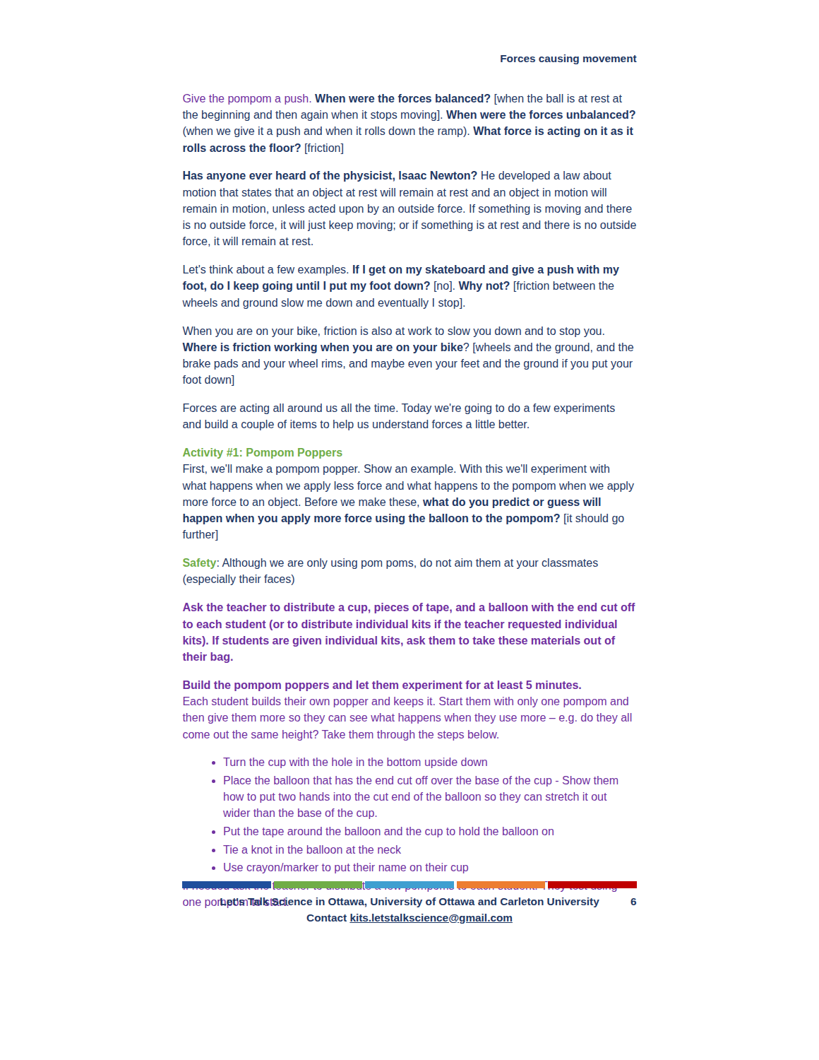Forces causing movement
Give the pompom a push. When were the forces balanced? [when the ball is at rest at the beginning and then again when it stops moving]. When were the forces unbalanced? (when we give it a push and when it rolls down the ramp). What force is acting on it as it rolls across the floor? [friction]
Has anyone ever heard of the physicist, Isaac Newton? He developed a law about motion that states that an object at rest will remain at rest and an object in motion will remain in motion, unless acted upon by an outside force. If something is moving and there is no outside force, it will just keep moving; or if something is at rest and there is no outside force, it will remain at rest.
Let's think about a few examples. If I get on my skateboard and give a push with my foot, do I keep going until I put my foot down? [no]. Why not? [friction between the wheels and ground slow me down and eventually I stop].
When you are on your bike, friction is also at work to slow you down and to stop you. Where is friction working when you are on your bike? [wheels and the ground, and the brake pads and your wheel rims, and maybe even your feet and the ground if you put your foot down]
Forces are acting all around us all the time. Today we're going to do a few experiments and build a couple of items to help us understand forces a little better.
Activity #1: Pompom Poppers
First, we'll make a pompom popper. Show an example. With this we'll experiment with what happens when we apply less force and what happens to the pompom when we apply more force to an object. Before we make these, what do you predict or guess will happen when you apply more force using the balloon to the pompom? [it should go further]
Safety: Although we are only using pom poms, do not aim them at your classmates (especially their faces)
Ask the teacher to distribute a cup, pieces of tape, and a balloon with the end cut off to each student (or to distribute individual kits if the teacher requested individual kits). If students are given individual kits, ask them to take these materials out of their bag.
Build the pompom poppers and let them experiment for at least 5 minutes.
Each student builds their own popper and keeps it. Start them with only one pompom and then give them more so they can see what happens when they use more – e.g. do they all come out the same height? Take them through the steps below.
Turn the cup with the hole in the bottom upside down
Place the balloon that has the end cut off over the base of the cup - Show them how to put two hands into the cut end of the balloon so they can stretch it out wider than the base of the cup.
Put the tape around the balloon and the cup to hold the balloon on
Tie a knot in the balloon at the neck
Use crayon/marker to put their name on their cup
If needed ask the teacher to distribute a few pompoms to each student. They test using one pompom to start.
Let's Talk Science in Ottawa, University of Ottawa and Carleton University
Contact kits.letstalkscience@gmail.com 6